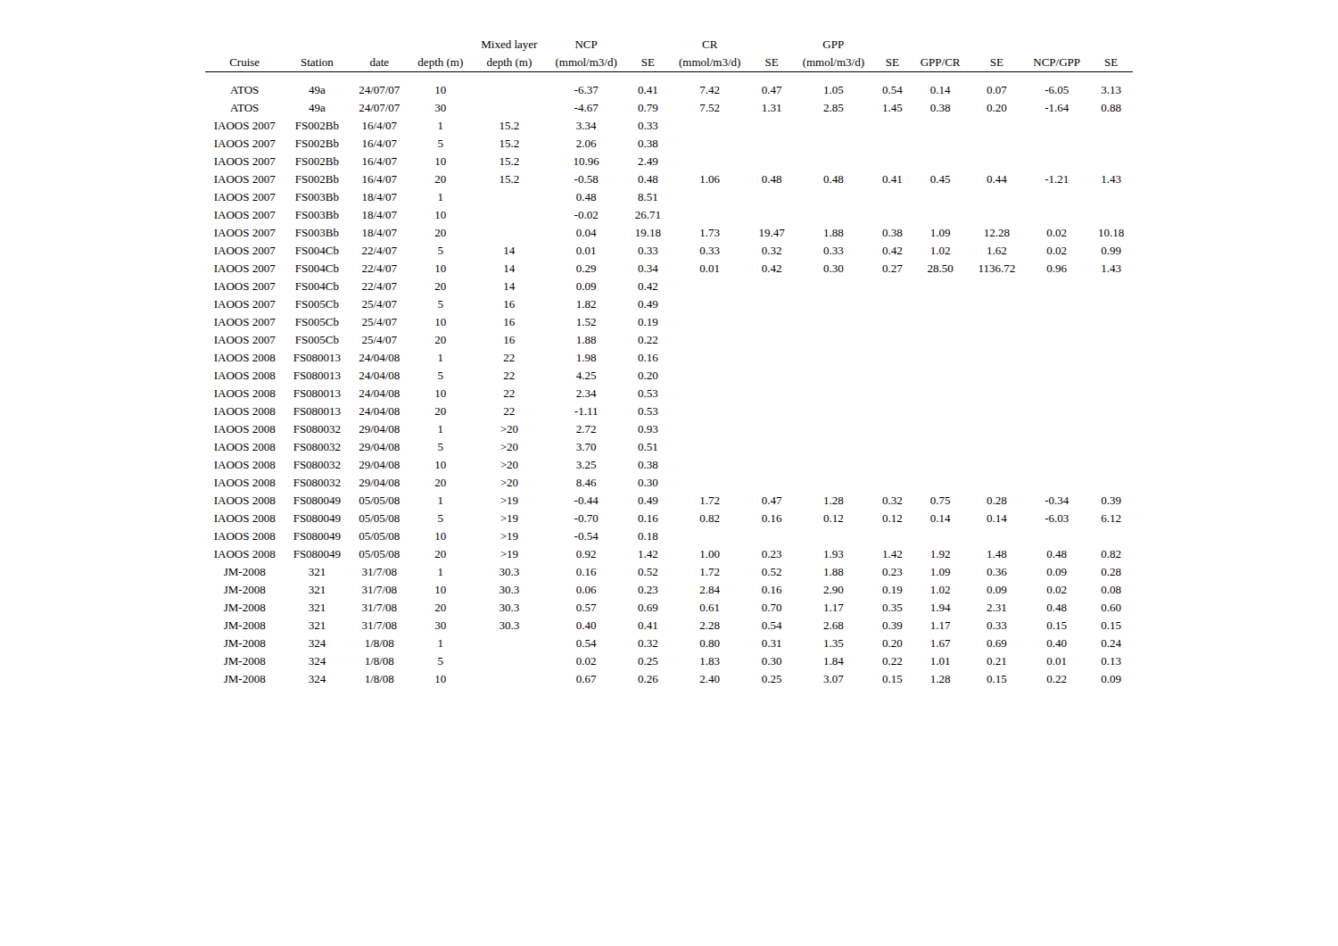| | | | | Mixed layer | NCP | | CR | | GPP | | | | | |
| --- | --- | --- | --- | --- | --- | --- | --- | --- | --- | --- | --- | --- | --- | --- |
| Cruise | Station | date | depth (m) | depth (m) | (mmol/m3/d) | SE | (mmol/m3/d) | SE | (mmol/m3/d) | SE | GPP/CR | SE | NCP/GPP | SE |
| ATOS | 49a | 24/07/07 | 10 | | -6.37 | 0.41 | 7.42 | 0.47 | 1.05 | 0.54 | 0.14 | 0.07 | -6.05 | 3.13 |
| ATOS | 49a | 24/07/07 | 30 | | -4.67 | 0.79 | 7.52 | 1.31 | 2.85 | 1.45 | 0.38 | 0.20 | -1.64 | 0.88 |
| IAOOS 2007 | FS002Bb | 16/4/07 | 1 | 15.2 | 3.34 | 0.33 | | | | | | | | |
| IAOOS 2007 | FS002Bb | 16/4/07 | 5 | 15.2 | 2.06 | 0.38 | | | | | | | | |
| IAOOS 2007 | FS002Bb | 16/4/07 | 10 | 15.2 | 10.96 | 2.49 | | | | | | | | |
| IAOOS 2007 | FS002Bb | 16/4/07 | 20 | 15.2 | -0.58 | 0.48 | 1.06 | 0.48 | 0.48 | 0.41 | 0.45 | 0.44 | -1.21 | 1.43 |
| IAOOS 2007 | FS003Bb | 18/4/07 | 1 | | 0.48 | 8.51 | | | | | | | | |
| IAOOS 2007 | FS003Bb | 18/4/07 | 10 | | -0.02 | 26.71 | | | | | | | | |
| IAOOS 2007 | FS003Bb | 18/4/07 | 20 | | 0.04 | 19.18 | 1.73 | 19.47 | 1.88 | 0.38 | 1.09 | 12.28 | 0.02 | 10.18 |
| IAOOS 2007 | FS004Cb | 22/4/07 | 5 | 14 | 0.01 | 0.33 | 0.33 | 0.32 | 0.33 | 0.42 | 1.02 | 1.62 | 0.02 | 0.99 |
| IAOOS 2007 | FS004Cb | 22/4/07 | 10 | 14 | 0.29 | 0.34 | 0.01 | 0.42 | 0.30 | 0.27 | 28.50 | 1136.72 | 0.96 | 1.43 |
| IAOOS 2007 | FS004Cb | 22/4/07 | 20 | 14 | 0.09 | 0.42 | | | | | | | | |
| IAOOS 2007 | FS005Cb | 25/4/07 | 5 | 16 | 1.82 | 0.49 | | | | | | | | |
| IAOOS 2007 | FS005Cb | 25/4/07 | 10 | 16 | 1.52 | 0.19 | | | | | | | | |
| IAOOS 2007 | FS005Cb | 25/4/07 | 20 | 16 | 1.88 | 0.22 | | | | | | | | |
| IAOOS 2008 | FS080013 | 24/04/08 | 1 | 22 | 1.98 | 0.16 | | | | | | | | |
| IAOOS 2008 | FS080013 | 24/04/08 | 5 | 22 | 4.25 | 0.20 | | | | | | | | |
| IAOOS 2008 | FS080013 | 24/04/08 | 10 | 22 | 2.34 | 0.53 | | | | | | | | |
| IAOOS 2008 | FS080013 | 24/04/08 | 20 | 22 | -1.11 | 0.53 | | | | | | | | |
| IAOOS 2008 | FS080032 | 29/04/08 | 1 | >20 | 2.72 | 0.93 | | | | | | | | |
| IAOOS 2008 | FS080032 | 29/04/08 | 5 | >20 | 3.70 | 0.51 | | | | | | | | |
| IAOOS 2008 | FS080032 | 29/04/08 | 10 | >20 | 3.25 | 0.38 | | | | | | | | |
| IAOOS 2008 | FS080032 | 29/04/08 | 20 | >20 | 8.46 | 0.30 | | | | | | | | |
| IAOOS 2008 | FS080049 | 05/05/08 | 1 | >19 | -0.44 | 0.49 | 1.72 | 0.47 | 1.28 | 0.32 | 0.75 | 0.28 | -0.34 | 0.39 |
| IAOOS 2008 | FS080049 | 05/05/08 | 5 | >19 | -0.70 | 0.16 | 0.82 | 0.16 | 0.12 | 0.12 | 0.14 | 0.14 | -6.03 | 6.12 |
| IAOOS 2008 | FS080049 | 05/05/08 | 10 | >19 | -0.54 | 0.18 | | | | | | | | |
| IAOOS 2008 | FS080049 | 05/05/08 | 20 | >19 | 0.92 | 1.42 | 1.00 | 0.23 | 1.93 | 1.42 | 1.92 | 1.48 | 0.48 | 0.82 |
| JM-2008 | 321 | 31/7/08 | 1 | 30.3 | 0.16 | 0.52 | 1.72 | 0.52 | 1.88 | 0.23 | 1.09 | 0.36 | 0.09 | 0.28 |
| JM-2008 | 321 | 31/7/08 | 10 | 30.3 | 0.06 | 0.23 | 2.84 | 0.16 | 2.90 | 0.19 | 1.02 | 0.09 | 0.02 | 0.08 |
| JM-2008 | 321 | 31/7/08 | 20 | 30.3 | 0.57 | 0.69 | 0.61 | 0.70 | 1.17 | 0.35 | 1.94 | 2.31 | 0.48 | 0.60 |
| JM-2008 | 321 | 31/7/08 | 30 | 30.3 | 0.40 | 0.41 | 2.28 | 0.54 | 2.68 | 0.39 | 1.17 | 0.33 | 0.15 | 0.15 |
| JM-2008 | 324 | 1/8/08 | 1 | | 0.54 | 0.32 | 0.80 | 0.31 | 1.35 | 0.20 | 1.67 | 0.69 | 0.40 | 0.24 |
| JM-2008 | 324 | 1/8/08 | 5 | | 0.02 | 0.25 | 1.83 | 0.30 | 1.84 | 0.22 | 1.01 | 0.21 | 0.01 | 0.13 |
| JM-2008 | 324 | 1/8/08 | 10 | | 0.67 | 0.26 | 2.40 | 0.25 | 3.07 | 0.15 | 1.28 | 0.15 | 0.22 | 0.09 |